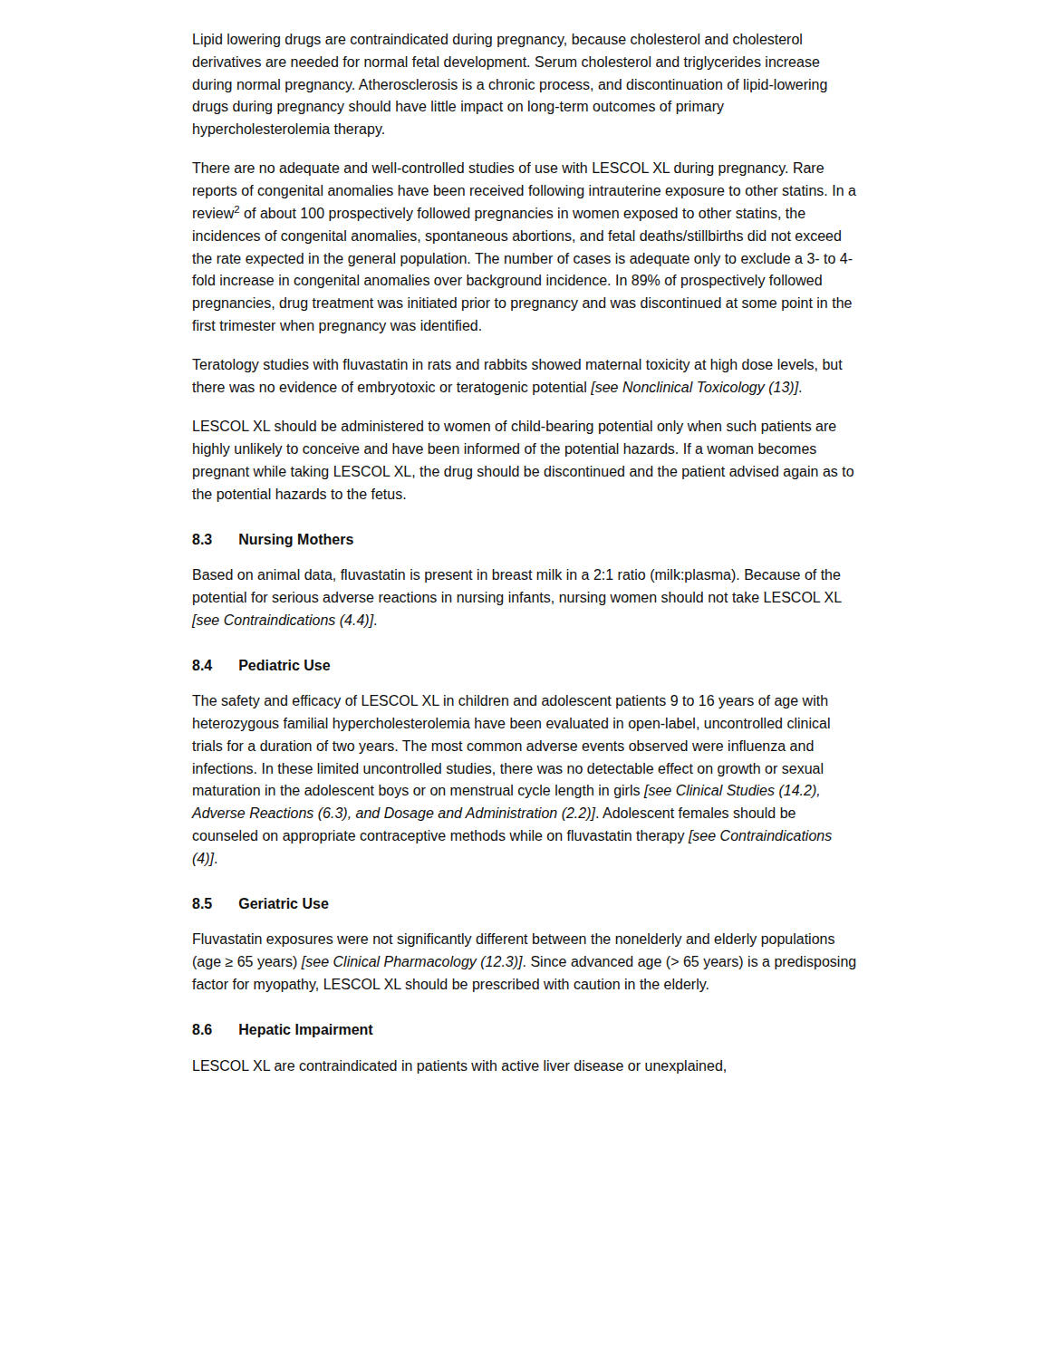Lipid lowering drugs are contraindicated during pregnancy, because cholesterol and cholesterol derivatives are needed for normal fetal development. Serum cholesterol and triglycerides increase during normal pregnancy. Atherosclerosis is a chronic process, and discontinuation of lipid-lowering drugs during pregnancy should have little impact on long-term outcomes of primary hypercholesterolemia therapy.
There are no adequate and well-controlled studies of use with LESCOL XL during pregnancy. Rare reports of congenital anomalies have been received following intrauterine exposure to other statins. In a review2 of about 100 prospectively followed pregnancies in women exposed to other statins, the incidences of congenital anomalies, spontaneous abortions, and fetal deaths/stillbirths did not exceed the rate expected in the general population. The number of cases is adequate only to exclude a 3- to 4-fold increase in congenital anomalies over background incidence. In 89% of prospectively followed pregnancies, drug treatment was initiated prior to pregnancy and was discontinued at some point in the first trimester when pregnancy was identified.
Teratology studies with fluvastatin in rats and rabbits showed maternal toxicity at high dose levels, but there was no evidence of embryotoxic or teratogenic potential [see Nonclinical Toxicology (13)].
LESCOL XL should be administered to women of child-bearing potential only when such patients are highly unlikely to conceive and have been informed of the potential hazards. If a woman becomes pregnant while taking LESCOL XL, the drug should be discontinued and the patient advised again as to the potential hazards to the fetus.
8.3 Nursing Mothers
Based on animal data, fluvastatin is present in breast milk in a 2:1 ratio (milk:plasma). Because of the potential for serious adverse reactions in nursing infants, nursing women should not take LESCOL XL [see Contraindications (4.4)].
8.4 Pediatric Use
The safety and efficacy of LESCOL XL in children and adolescent patients 9 to 16 years of age with heterozygous familial hypercholesterolemia have been evaluated in open-label, uncontrolled clinical trials for a duration of two years. The most common adverse events observed were influenza and infections. In these limited uncontrolled studies, there was no detectable effect on growth or sexual maturation in the adolescent boys or on menstrual cycle length in girls [see Clinical Studies (14.2), Adverse Reactions (6.3), and Dosage and Administration (2.2)]. Adolescent females should be counseled on appropriate contraceptive methods while on fluvastatin therapy [see Contraindications (4)].
8.5 Geriatric Use
Fluvastatin exposures were not significantly different between the nonelderly and elderly populations (age ≥ 65 years) [see Clinical Pharmacology (12.3)]. Since advanced age (> 65 years) is a predisposing factor for myopathy, LESCOL XL should be prescribed with caution in the elderly.
8.6 Hepatic Impairment
LESCOL XL are contraindicated in patients with active liver disease or unexplained,